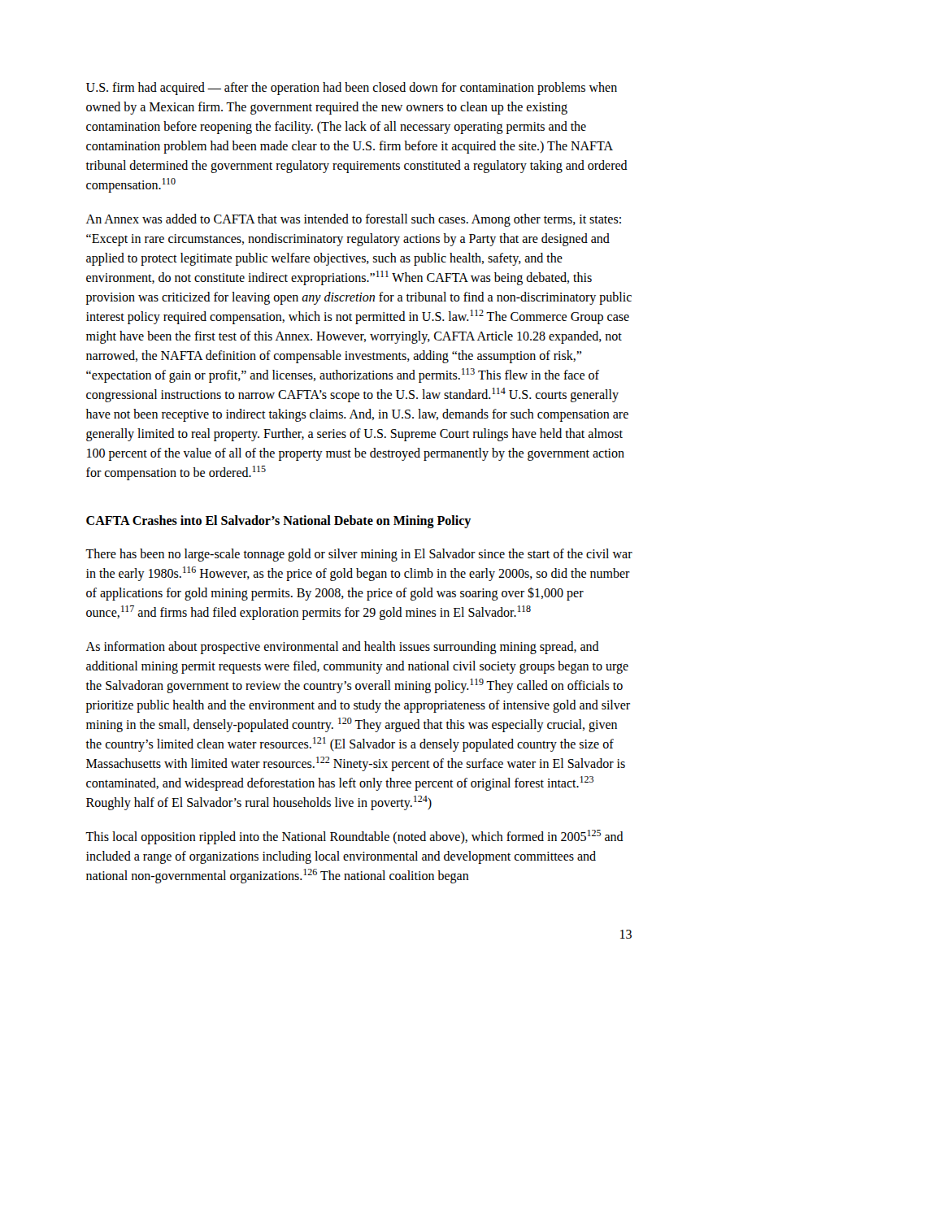U.S. firm had acquired — after the operation had been closed down for contamination problems when owned by a Mexican firm. The government required the new owners to clean up the existing contamination before reopening the facility. (The lack of all necessary operating permits and the contamination problem had been made clear to the U.S. firm before it acquired the site.) The NAFTA tribunal determined the government regulatory requirements constituted a regulatory taking and ordered compensation.110
An Annex was added to CAFTA that was intended to forestall such cases. Among other terms, it states: “Except in rare circumstances, nondiscriminatory regulatory actions by a Party that are designed and applied to protect legitimate public welfare objectives, such as public health, safety, and the environment, do not constitute indirect expropriations.”111 When CAFTA was being debated, this provision was criticized for leaving open any discretion for a tribunal to find a non-discriminatory public interest policy required compensation, which is not permitted in U.S. law.112 The Commerce Group case might have been the first test of this Annex. However, worryingly, CAFTA Article 10.28 expanded, not narrowed, the NAFTA definition of compensable investments, adding “the assumption of risk,” “expectation of gain or profit,” and licenses, authorizations and permits.113 This flew in the face of congressional instructions to narrow CAFTA’s scope to the U.S. law standard.114 U.S. courts generally have not been receptive to indirect takings claims. And, in U.S. law, demands for such compensation are generally limited to real property. Further, a series of U.S. Supreme Court rulings have held that almost 100 percent of the value of all of the property must be destroyed permanently by the government action for compensation to be ordered.115
CAFTA Crashes into El Salvador’s National Debate on Mining Policy
There has been no large-scale tonnage gold or silver mining in El Salvador since the start of the civil war in the early 1980s.116 However, as the price of gold began to climb in the early 2000s, so did the number of applications for gold mining permits. By 2008, the price of gold was soaring over $1,000 per ounce,117 and firms had filed exploration permits for 29 gold mines in El Salvador.118
As information about prospective environmental and health issues surrounding mining spread, and additional mining permit requests were filed, community and national civil society groups began to urge the Salvadoran government to review the country’s overall mining policy.119 They called on officials to prioritize public health and the environment and to study the appropriateness of intensive gold and silver mining in the small, densely-populated country. 120 They argued that this was especially crucial, given the country’s limited clean water resources.121 (El Salvador is a densely populated country the size of Massachusetts with limited water resources.122 Ninety-six percent of the surface water in El Salvador is contaminated, and widespread deforestation has left only three percent of original forest intact.123 Roughly half of El Salvador’s rural households live in poverty.124)
This local opposition rippled into the National Roundtable (noted above), which formed in 2005125 and included a range of organizations including local environmental and development committees and national non-governmental organizations.126 The national coalition began
13